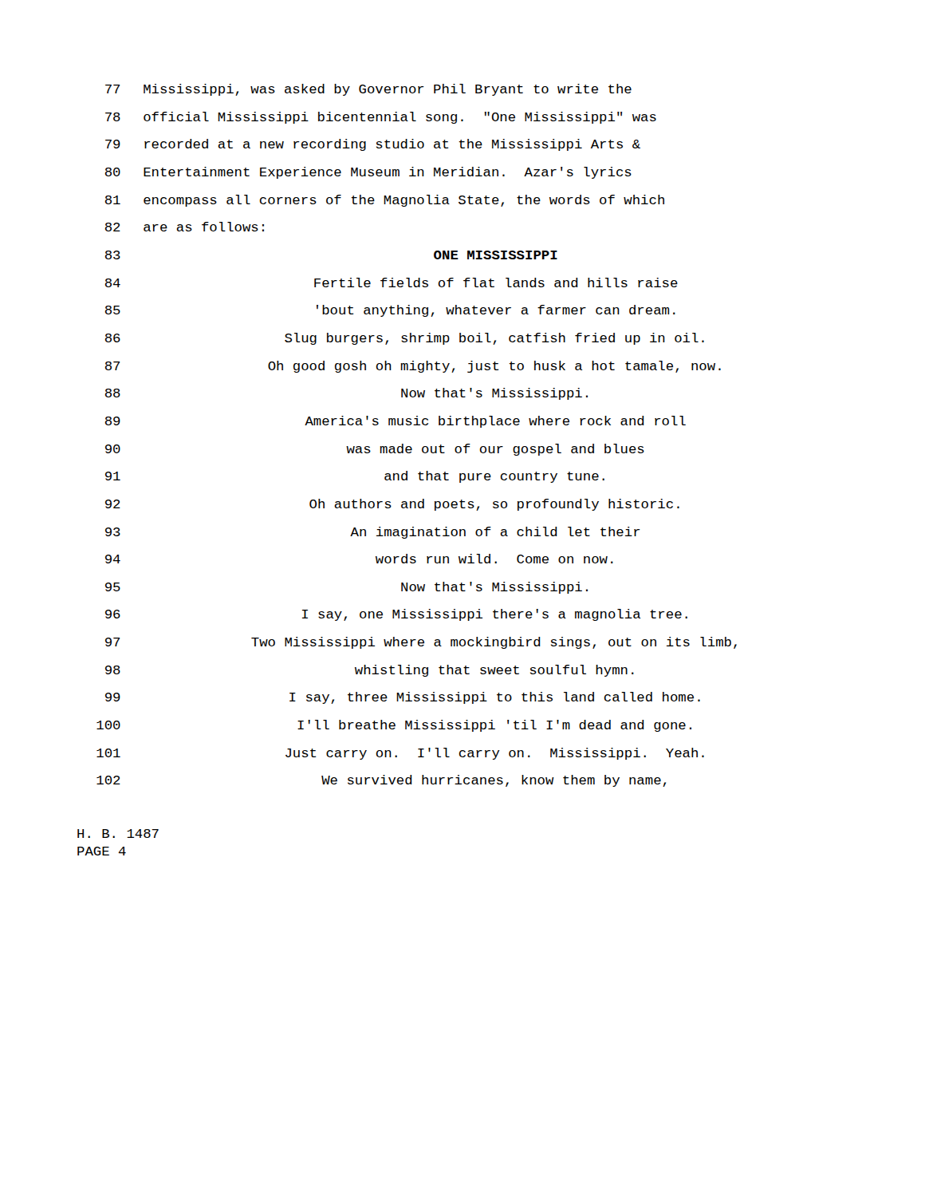77 Mississippi, was asked by Governor Phil Bryant to write the
78 official Mississippi bicentennial song. "One Mississippi" was
79 recorded at a new recording studio at the Mississippi Arts &
80 Entertainment Experience Museum in Meridian. Azar's lyrics
81 encompass all corners of the Magnolia State, the words of which
82 are as follows:
83 ONE MISSISSIPPI
84 Fertile fields of flat lands and hills raise
85'bout anything, whatever a farmer can dream.
86 Slug burgers, shrimp boil, catfish fried up in oil.
87 Oh good gosh oh mighty, just to husk a hot tamale, now.
88 Now that's Mississippi.
89 America's music birthplace where rock and roll
90 was made out of our gospel and blues
91 and that pure country tune.
92 Oh authors and poets, so profoundly historic.
93 An imagination of a child let their
94 words run wild. Come on now.
95 Now that's Mississippi.
96 I say, one Mississippi there's a magnolia tree.
97 Two Mississippi where a mockingbird sings, out on its limb,
98 whistling that sweet soulful hymn.
99 I say, three Mississippi to this land called home.
100 I'll breathe Mississippi 'til I'm dead and gone.
101 Just carry on. I'll carry on. Mississippi. Yeah.
102 We survived hurricanes, know them by name,
H. B. 1487 PAGE 4